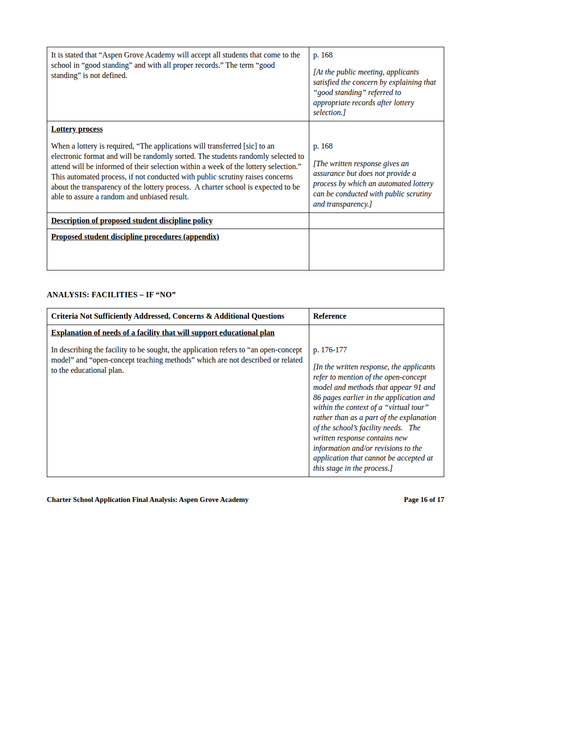| It is stated that “Aspen Grove Academy will accept all students that come to the school in “good standing” and with all proper records.” The term “good standing” is not defined. | p. 168 [At the public meeting, applicants satisfied the concern by explaining that “good standing” referred to appropriate records after lottery selection.] |
| Lottery process When a lottery is required, “The applications will transferred [sic] to an electronic format and will be randomly sorted. The students randomly selected to attend will be informed of their selection within a week of the lottery selection.” This automated process, if not conducted with public scrutiny raises concerns about the transparency of the lottery process. A charter school is expected to be able to assure a random and unbiased result. | p. 168 [The written response gives an assurance but does not provide a process by which an automated lottery can be conducted with public scrutiny and transparency.] |
| Description of proposed student discipline policy | |
| Proposed student discipline procedures (appendix) | |
ANALYSIS: FACILITIES – IF “NO”
| Criteria Not Sufficiently Addressed, Concerns & Additional Questions | Reference |
| --- | --- |
| Explanation of needs of a facility that will support educational plan In describing the facility to be sought, the application refers to “an open-concept model” and “open-concept teaching methods” which are not described or related to the educational plan. | p. 176-177 [In the written response, the applicants refer to mention of the open-concept model and methods that appear 91 and 86 pages earlier in the application and within the context of a “virtual tour” rather than as a part of the explanation of the school’s facility needs. The written response contains new information and/or revisions to the application that cannot be accepted at this stage in the process.] |
Charter School Application Final Analysis: Aspen Grove Academy Page 16 of 17